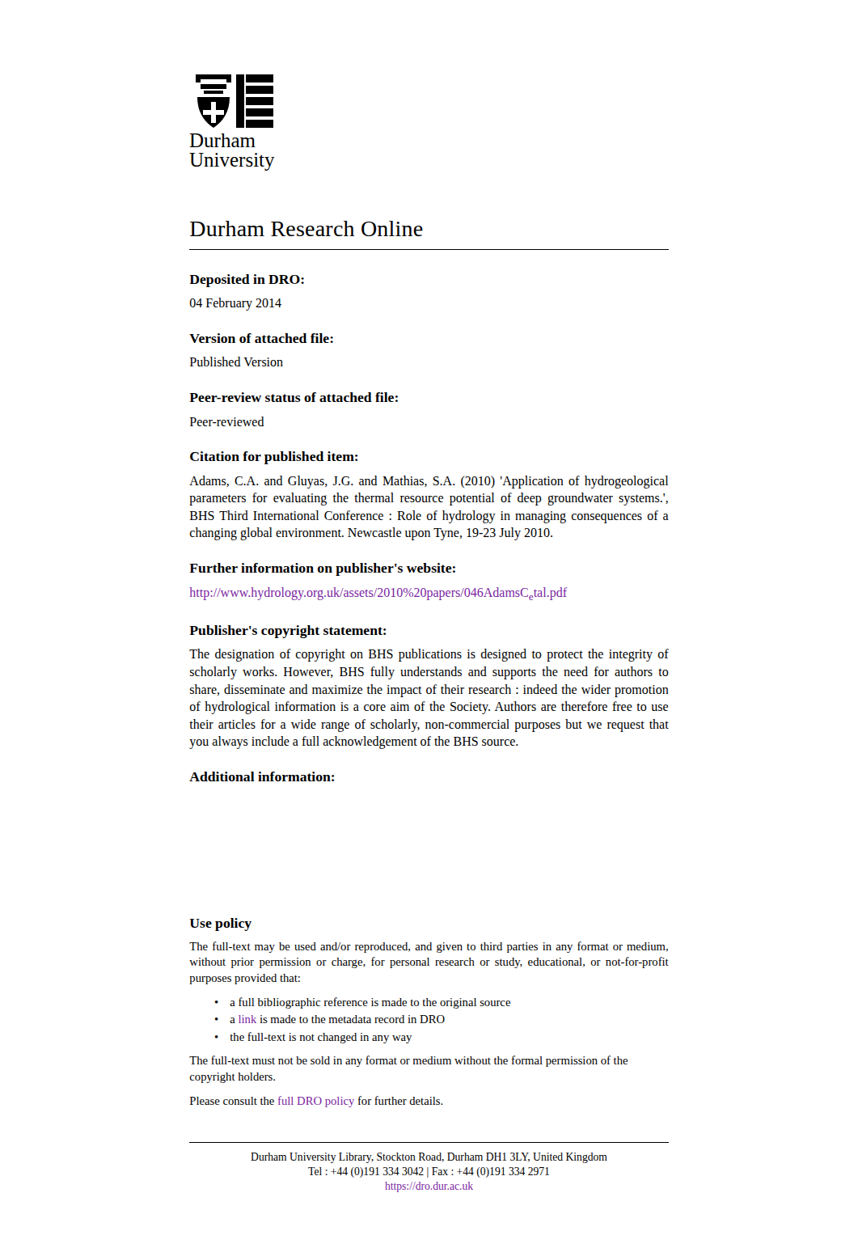Durham University Durham University
Durham Research Online
Deposited in DRO:
04 February 2014
Version of attached file:
Published Version
Peer-review status of attached file:
Peer-reviewed
Citation for published item:
Adams, C.A. and Gluyas, J.G. and Mathias, S.A. (2010) 'Application of hydrogeological parameters for evaluating the thermal resource potential of deep groundwater systems.', BHS Third International Conference : Role of hydrology in managing consequences of a changing global environment. Newcastle upon Tyne, 19-23 July 2010.
Further information on publisher's website:
http://www.hydrology.org.uk/assets/2010%20papers/046AdamsCetal.pdf
Publisher's copyright statement:
The designation of copyright on BHS publications is designed to protect the integrity of scholarly works. However, BHS fully understands and supports the need for authors to share, disseminate and maximize the impact of their research : indeed the wider promotion of hydrological information is a core aim of the Society. Authors are therefore free to use their articles for a wide range of scholarly, non-commercial purposes but we request that you always include a full acknowledgement of the BHS source.
Additional information:
Use policy
The full-text may be used and/or reproduced, and given to third parties in any format or medium, without prior permission or charge, for personal research or study, educational, or not-for-profit purposes provided that:
a full bibliographic reference is made to the original source
a link is made to the metadata record in DRO
the full-text is not changed in any way
The full-text must not be sold in any format or medium without the formal permission of the copyright holders.
Please consult the full DRO policy for further details.
Durham University Library, Stockton Road, Durham DH1 3LY, United Kingdom
Tel : +44 (0)191 334 3042 | Fax : +44 (0)191 334 2971
https://dro.dur.ac.uk